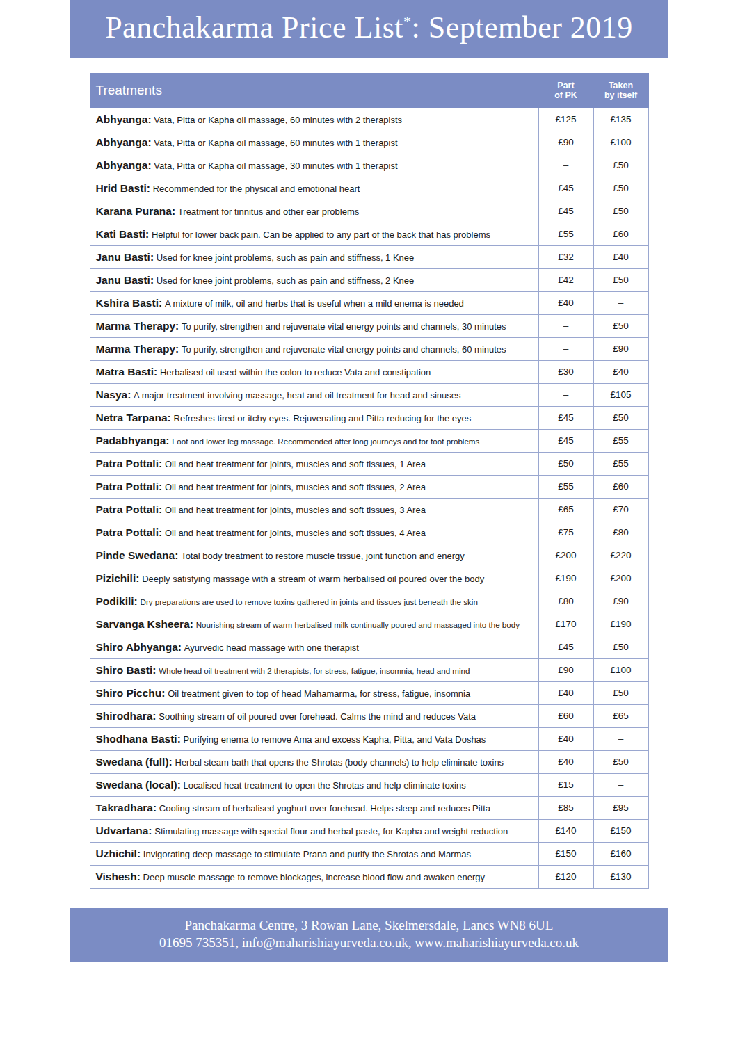Panchakarma Price List*: September 2019
| Treatments | Part of PK | Taken by itself |
| --- | --- | --- |
| Abhyanga: Vata, Pitta or Kapha oil massage, 60 minutes with 2 therapists | £125 | £135 |
| Abhyanga: Vata, Pitta or Kapha oil massage, 60 minutes with 1 therapist | £90 | £100 |
| Abhyanga: Vata, Pitta or Kapha oil massage, 30 minutes with 1 therapist | – | £50 |
| Hrid Basti: Recommended for the physical and emotional heart | £45 | £50 |
| Karana Purana: Treatment for tinnitus and other ear problems | £45 | £50 |
| Kati Basti: Helpful for lower back pain. Can be applied to any part of the back that has problems | £55 | £60 |
| Janu Basti: Used for knee joint problems, such as pain and stiffness, 1 Knee | £32 | £40 |
| Janu Basti: Used for knee joint problems, such as pain and stiffness, 2 Knee | £42 | £50 |
| Kshira Basti: A mixture of milk, oil and herbs that is useful when a mild enema is needed | £40 | – |
| Marma Therapy: To purify, strengthen and rejuvenate vital energy points and channels, 30 minutes | – | £50 |
| Marma Therapy: To purify, strengthen and rejuvenate vital energy points and channels, 60 minutes | – | £90 |
| Matra Basti: Herbalised oil used within the colon to reduce Vata and constipation | £30 | £40 |
| Nasya: A major treatment involving massage, heat and oil treatment for head and sinuses | – | £105 |
| Netra Tarpana: Refreshes tired or itchy eyes. Rejuvenating and Pitta reducing for the eyes | £45 | £50 |
| Padabhyanga: Foot and lower leg massage. Recommended after long journeys and for foot problems | £45 | £55 |
| Patra Pottali: Oil and heat treatment for joints, muscles and soft tissues, 1 Area | £50 | £55 |
| Patra Pottali: Oil and heat treatment for joints, muscles and soft tissues, 2 Area | £55 | £60 |
| Patra Pottali: Oil and heat treatment for joints, muscles and soft tissues, 3 Area | £65 | £70 |
| Patra Pottali: Oil and heat treatment for joints, muscles and soft tissues, 4 Area | £75 | £80 |
| Pinde Swedana: Total body treatment to restore muscle tissue, joint function and energy | £200 | £220 |
| Pizichili: Deeply satisfying massage with a stream of warm herbalised oil poured over the body | £190 | £200 |
| Podikili: Dry preparations are used to remove toxins gathered in joints and tissues just beneath the skin | £80 | £90 |
| Sarvanga Ksheera: Nourishing stream of warm herbalised milk continually poured and massaged into the body | £170 | £190 |
| Shiro Abhyanga: Ayurvedic head massage with one therapist | £45 | £50 |
| Shiro Basti: Whole head oil treatment with 2 therapists, for stress, fatigue, insomnia, head and mind | £90 | £100 |
| Shiro Picchu: Oil treatment given to top of head Mahamarma, for stress, fatigue, insomnia | £40 | £50 |
| Shirodhara: Soothing stream of oil poured over forehead. Calms the mind and reduces Vata | £60 | £65 |
| Shodhana Basti: Purifying enema to remove Ama and excess Kapha, Pitta, and Vata Doshas | £40 | – |
| Swedana (full): Herbal steam bath that opens the Shrotas (body channels) to help eliminate toxins | £40 | £50 |
| Swedana (local): Localised heat treatment to open the Shrotas and help eliminate toxins | £15 | – |
| Takradhara: Cooling stream of herbalised yoghurt over forehead. Helps sleep and reduces Pitta | £85 | £95 |
| Udvartana: Stimulating massage with special flour and herbal paste, for Kapha and weight reduction | £140 | £150 |
| Uzhichil: Invigorating deep massage to stimulate Prana and purify the Shrotas and Marmas | £150 | £160 |
| Vishesh: Deep muscle massage to remove blockages, increase blood flow and awaken energy | £120 | £130 |
Panchakarma Centre, 3 Rowan Lane, Skelmersdale, Lancs WN8 6UL
01695 735351, info@maharishiayurveda.co.uk, www.maharishiayurveda.co.uk